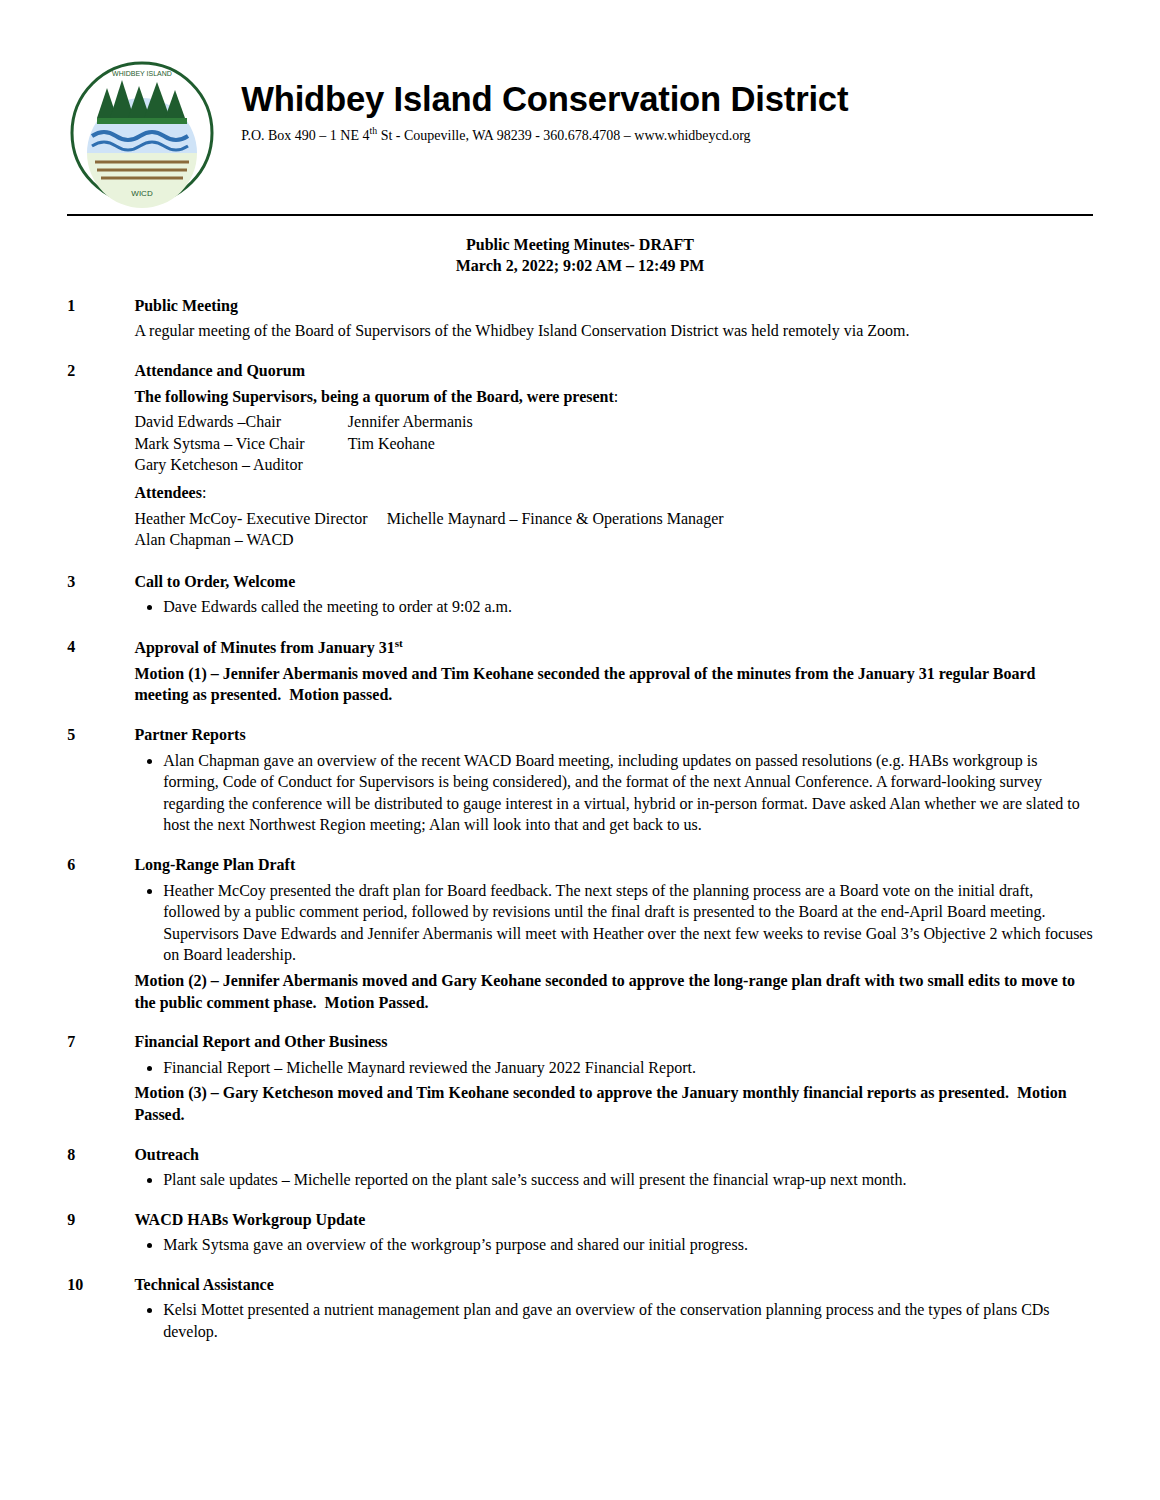WICD WHIDBEY ISLAND
Whidbey Island Conservation District
P.O. Box 490 – 1 NE 4th St - Coupeville, WA 98239 - 360.678.4708 – www.whidbeycd.org
Public Meeting Minutes- DRAFT
March 2, 2022; 9:02 AM – 12:49 PM
1
Public Meeting
A regular meeting of the Board of Supervisors of the Whidbey Island Conservation District was held remotely via Zoom.
2
Attendance and Quorum
The following Supervisors, being a quorum of the Board, were present:
| David Edwards –Chair | Jennifer Abermanis |
| Mark Sytsma – Vice Chair | Tim Keohane |
| Gary Ketcheson – Auditor | |
Attendees:
| Heather McCoy- Executive Director | Michelle Maynard – Finance & Operations Manager |
| Alan Chapman – WACD | |
3
Call to Order, Welcome
Dave Edwards called the meeting to order at 9:02 a.m.
4
Approval of Minutes from January 31st
Motion (1) – Jennifer Abermanis moved and Tim Keohane seconded the approval of the minutes from the January 31 regular Board meeting as presented. Motion passed.
5
Partner Reports
Alan Chapman gave an overview of the recent WACD Board meeting, including updates on passed resolutions (e.g. HABs workgroup is forming, Code of Conduct for Supervisors is being considered), and the format of the next Annual Conference. A forward-looking survey regarding the conference will be distributed to gauge interest in a virtual, hybrid or in-person format. Dave asked Alan whether we are slated to host the next Northwest Region meeting; Alan will look into that and get back to us.
6
Long-Range Plan Draft
Heather McCoy presented the draft plan for Board feedback. The next steps of the planning process are a Board vote on the initial draft, followed by a public comment period, followed by revisions until the final draft is presented to the Board at the end-April Board meeting. Supervisors Dave Edwards and Jennifer Abermanis will meet with Heather over the next few weeks to revise Goal 3’s Objective 2 which focuses on Board leadership.
Motion (2) – Jennifer Abermanis moved and Gary Keohane seconded to approve the long-range plan draft with two small edits to move to the public comment phase. Motion Passed.
7
Financial Report and Other Business
Financial Report – Michelle Maynard reviewed the January 2022 Financial Report.
Motion (3) – Gary Ketcheson moved and Tim Keohane seconded to approve the January monthly financial reports as presented. Motion Passed.
8
Outreach
Plant sale updates – Michelle reported on the plant sale’s success and will present the financial wrap-up next month.
9
WACD HABs Workgroup Update
Mark Sytsma gave an overview of the workgroup’s purpose and shared our initial progress.
10
Technical Assistance
Kelsi Mottet presented a nutrient management plan and gave an overview of the conservation planning process and the types of plans CDs develop.